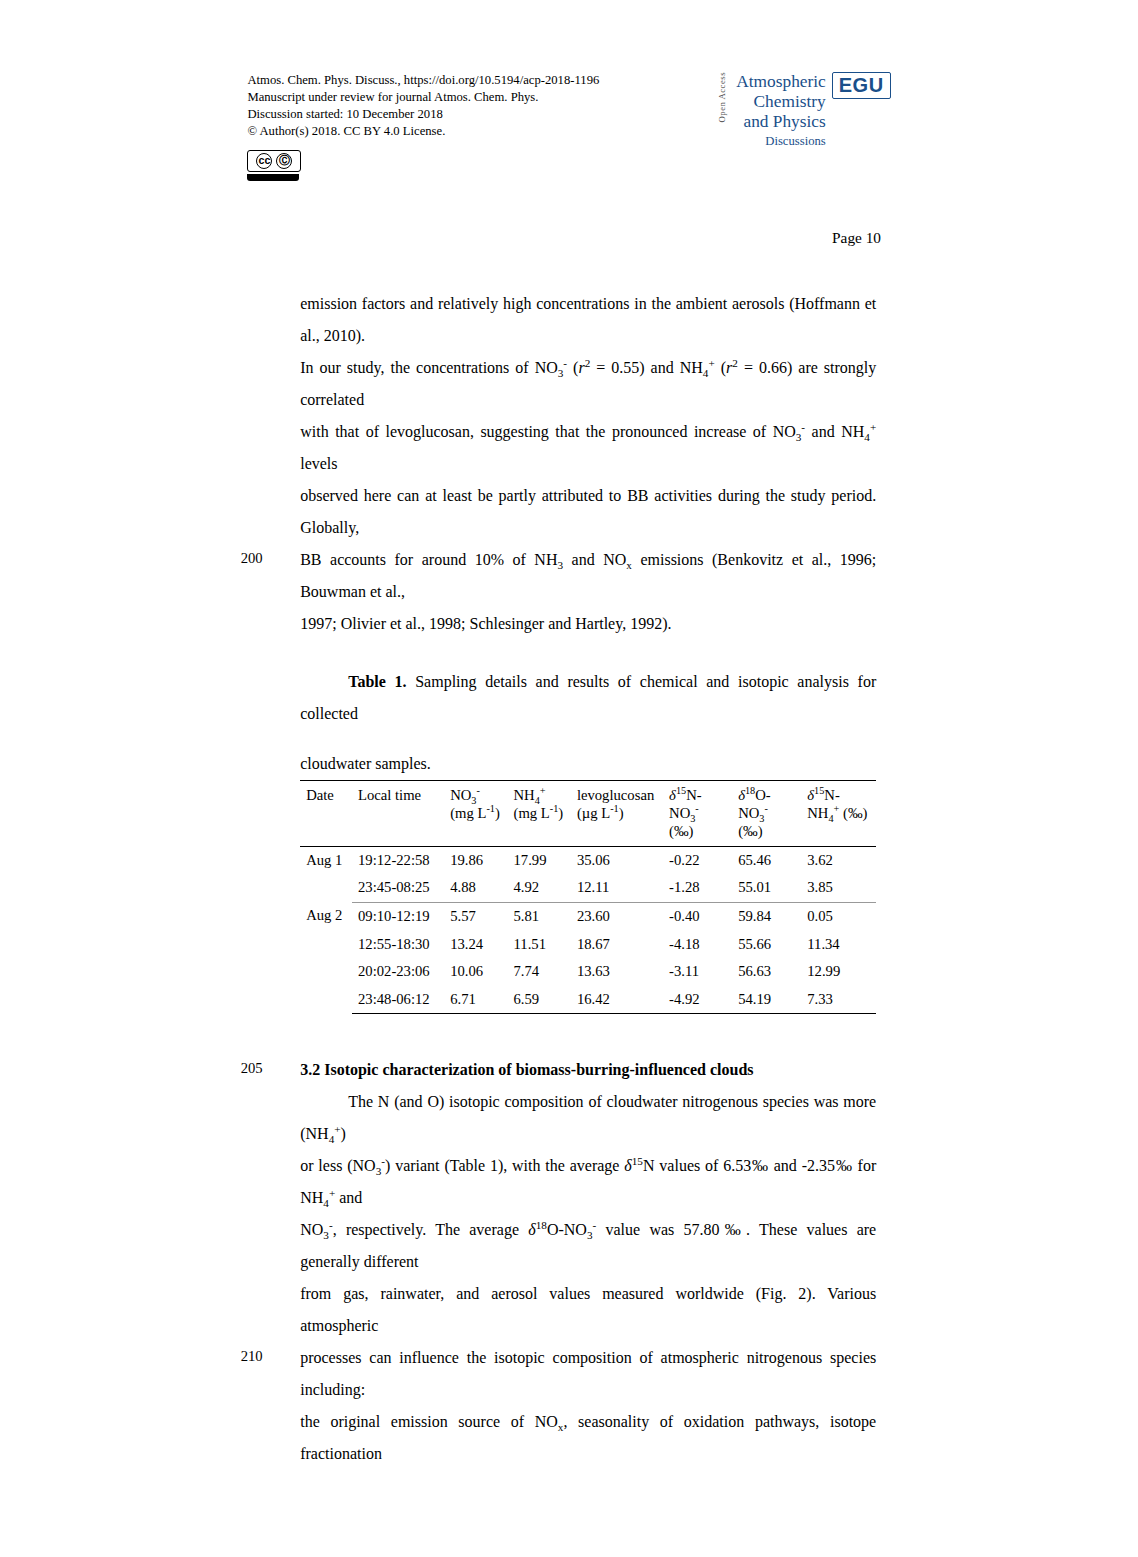Atmos. Chem. Phys. Discuss., https://doi.org/10.5194/acp-2018-1196
Manuscript under review for journal Atmos. Chem. Phys.
Discussion started: 10 December 2018
© Author(s) 2018. CC BY 4.0 License.
ccⒸ
Open Access
Atmospheric
Chemistry
and Physics Discussions
EGU
Page 10
emission factors and relatively high concentrations in the ambient aerosols (Hoffmann et al., 2010).
In our study, the concentrations of NO3- (r2 = 0.55) and NH4+ (r2 = 0.66) are strongly correlated
with that of levoglucosan, suggesting that the pronounced increase of NO3- and NH4+ levels
observed here can at least be partly attributed to BB activities during the study period. Globally,
200 BB accounts for around 10% of NH3 and NOx emissions (Benkovitz et al., 1996; Bouwman et al.,
1997; Olivier et al., 1998; Schlesinger and Hartley, 1992).
Table 1. Sampling details and results of chemical and isotopic analysis for collected
cloudwater samples.
| Date | Local time | NO 3 - (mg L -1 ) | NH 4 + (mg L -1 ) | levoglucosan (µg L -1 ) | δ 15 N-NO 3 - (‰) | δ 18 O-NO 3 - (‰) | δ 15 N-NH 4 + (‰) |
| --- | --- | --- | --- | --- | --- | --- | --- |
| Aug 1 | 19:12-22:58 | 19.86 | 17.99 | 35.06 | -0.22 | 65.46 | 3.62 |
| 23:45-08:25 | 4.88 | 4.92 | 12.11 | -1.28 | 55.01 | 3.85 |
| Aug 2 | 09:10-12:19 | 5.57 | 5.81 | 23.60 | -0.40 | 59.84 | 0.05 |
| 12:55-18:30 | 13.24 | 11.51 | 18.67 | -4.18 | 55.66 | 11.34 |
| 20:02-23:06 | 10.06 | 7.74 | 13.63 | -3.11 | 56.63 | 12.99 |
| 23:48-06:12 | 6.71 | 6.59 | 16.42 | -4.92 | 54.19 | 7.33 |
2053.2 Isotopic characterization of biomass-burring-influenced clouds
The N (and O) isotopic composition of cloudwater nitrogenous species was more (NH4+)
or less (NO3-) variant (Table 1), with the average δ15N values of 6.53‰ and -2.35‰ for NH4+ and
NO3-, respectively. The average δ18O-NO3- value was 57.80‰. These values are generally different
from gas, rainwater, and aerosol values measured worldwide (Fig. 2). Various atmospheric
210processes can influence the isotopic composition of atmospheric nitrogenous species including:
the original emission source of NOx, seasonality of oxidation pathways, isotope fractionation